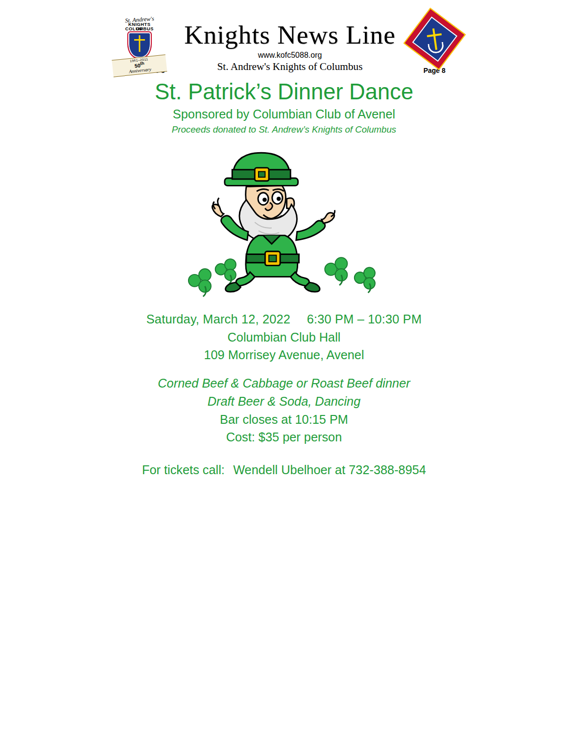St. Andrew's
KNIGHTS OF
COLUMBUS
COUNCIL # 5088 AVENEL, NJ
1961–2011
50th
Anniversary
Knights News Line
www.kofc5088.org
St. Andrew's Knights of Columbus
Vol. 231 Issue 8
Page 8
St. Patrick’s Dinner Dance
Sponsored by Columbian Club of Avenel
Proceeds donated to St. Andrew’s Knights of Columbus
Saturday, March 12, 2022 6:30 PM – 10:30 PM
Columbian Club Hall
109 Morrisey Avenue, Avenel
Corned Beef & Cabbage or Roast Beef dinner
Draft Beer & Soda, Dancing
Bar closes at 10:15 PM
Cost: $35 per person
For tickets call: Wendell Ubelhoer at 732-388-8954